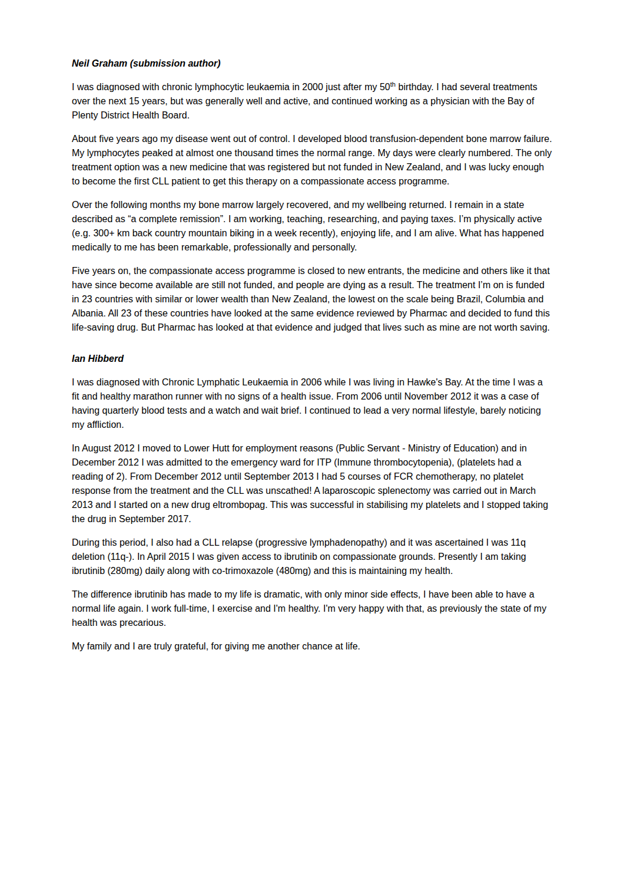Neil Graham (submission author)
I was diagnosed with chronic lymphocytic leukaemia in 2000 just after my 50th birthday. I had several treatments over the next 15 years, but was generally well and active, and continued working as a physician with the Bay of Plenty District Health Board.
About five years ago my disease went out of control. I developed blood transfusion-dependent bone marrow failure. My lymphocytes peaked at almost one thousand times the normal range. My days were clearly numbered. The only treatment option was a new medicine that was registered but not funded in New Zealand, and I was lucky enough to become the first CLL patient to get this therapy on a compassionate access programme.
Over the following months my bone marrow largely recovered, and my wellbeing returned. I remain in a state described as “a complete remission”. I am working, teaching, researching, and paying taxes. I’m physically active (e.g. 300+ km back country mountain biking in a week recently), enjoying life, and I am alive. What has happened medically to me has been remarkable, professionally and personally.
Five years on, the compassionate access programme is closed to new entrants, the medicine and others like it that have since become available are still not funded, and people are dying as a result. The treatment I’m on is funded in 23 countries with similar or lower wealth than New Zealand, the lowest on the scale being Brazil, Columbia and Albania. All 23 of these countries have looked at the same evidence reviewed by Pharmac and decided to fund this life-saving drug. But Pharmac has looked at that evidence and judged that lives such as mine are not worth saving.
Ian Hibberd
I was diagnosed with Chronic Lymphatic Leukaemia in 2006 while I was living in Hawke's Bay. At the time I was a fit and healthy marathon runner with no signs of a health issue. From 2006 until November 2012 it was a case of having quarterly blood tests and a watch and wait brief. I continued to lead a very normal lifestyle, barely noticing my affliction.
In August 2012 I moved to Lower Hutt for employment reasons (Public Servant - Ministry of Education) and in December 2012 I was admitted to the emergency ward for ITP (Immune thrombocytopenia), (platelets had a reading of 2). From December 2012 until September 2013 I had 5 courses of FCR chemotherapy, no platelet response from the treatment and the CLL was unscathed! A laparoscopic splenectomy was carried out in March 2013 and I started on a new drug eltrombopag. This was successful in stabilising my platelets and I stopped taking the drug in September 2017.
During this period, I also had a CLL relapse (progressive lymphadenopathy) and it was ascertained I was 11q deletion (11q-). In April 2015 I was given access to ibrutinib on compassionate grounds. Presently I am taking ibrutinib (280mg) daily along with co-trimoxazole (480mg) and this is maintaining my health.
The difference ibrutinib has made to my life is dramatic, with only minor side effects, I have been able to have a normal life again. I work full-time, I exercise and I'm healthy. I'm very happy with that, as previously the state of my health was precarious.
My family and I are truly grateful, for giving me another chance at life.